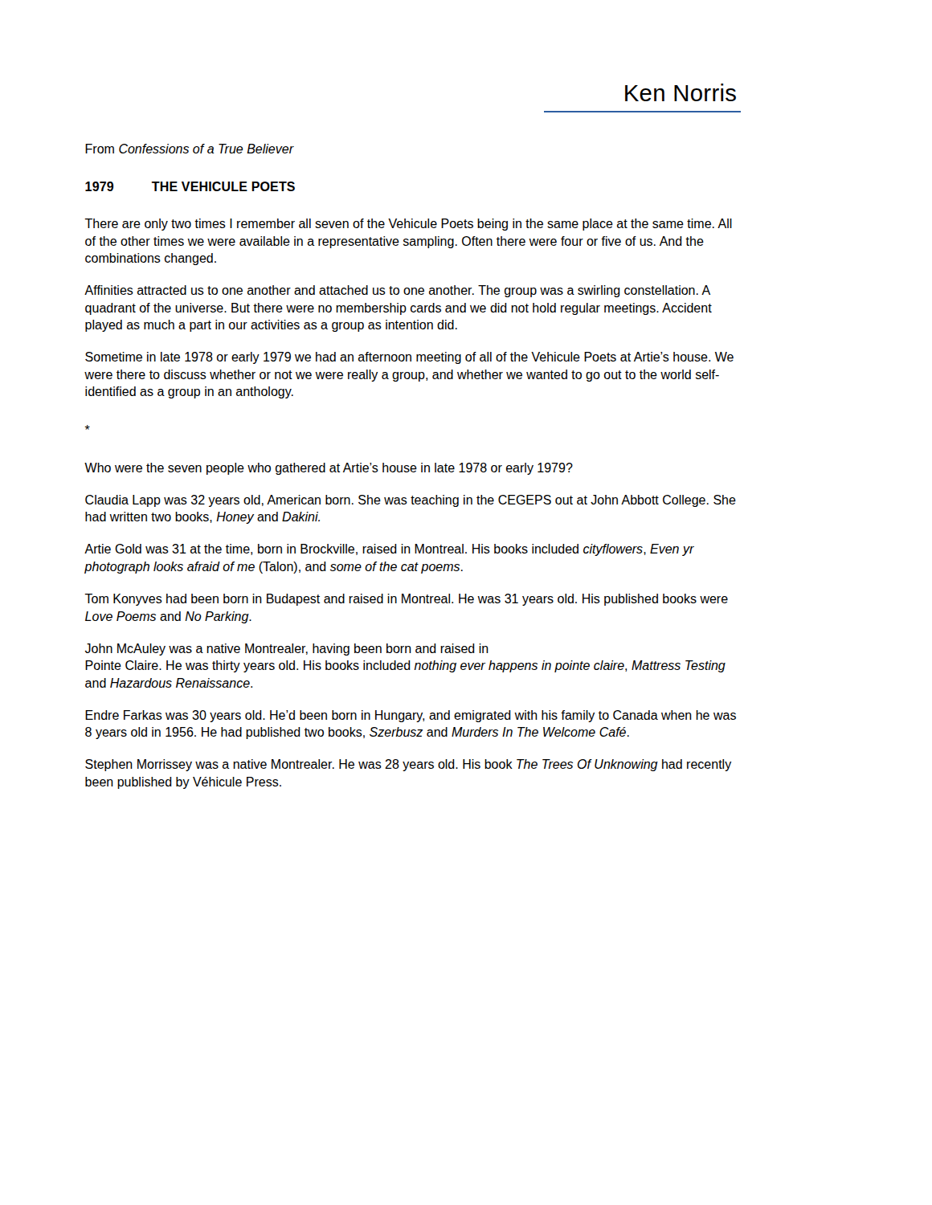Ken Norris
From Confessions of a True Believer
1979 THE VEHICULE POETS
There are only two times I remember all seven of the Vehicule Poets being in the same place at the same time. All of the other times we were available in a representative sampling. Often there were four or five of us. And the combinations changed.
Affinities attracted us to one another and attached us to one another. The group was a swirling constellation. A quadrant of the universe. But there were no membership cards and we did not hold regular meetings. Accident played as much a part in our activities as a group as intention did.
Sometime in late 1978 or early 1979 we had an afternoon meeting of all of the Vehicule Poets at Artie’s house. We were there to discuss whether or not we were really a group, and whether we wanted to go out to the world self-identified as a group in an anthology.
*
Who were the seven people who gathered at Artie’s house in late 1978 or early 1979?
Claudia Lapp was 32 years old, American born. She was teaching in the CEGEPS out at John Abbott College. She had written two books, Honey and Dakini.
Artie Gold was 31 at the time, born in Brockville, raised in Montreal. His books included cityflowers, Even yr photograph looks afraid of me (Talon), and some of the cat poems.
Tom Konyves had been born in Budapest and raised in Montreal. He was 31 years old. His published books were Love Poems and No Parking.
John McAuley was a native Montrealer, having been born and raised in
Pointe Claire. He was thirty years old. His books included nothing ever happens in pointe claire, Mattress Testing and Hazardous Renaissance.
Endre Farkas was 30 years old. He’d been born in Hungary, and emigrated with his family to Canada when he was 8 years old in 1956. He had published two books, Szerbusz and Murders In The Welcome Café.
Stephen Morrissey was a native Montrealer. He was 28 years old. His book The Trees Of Unknowing had recently been published by Véhicule Press.